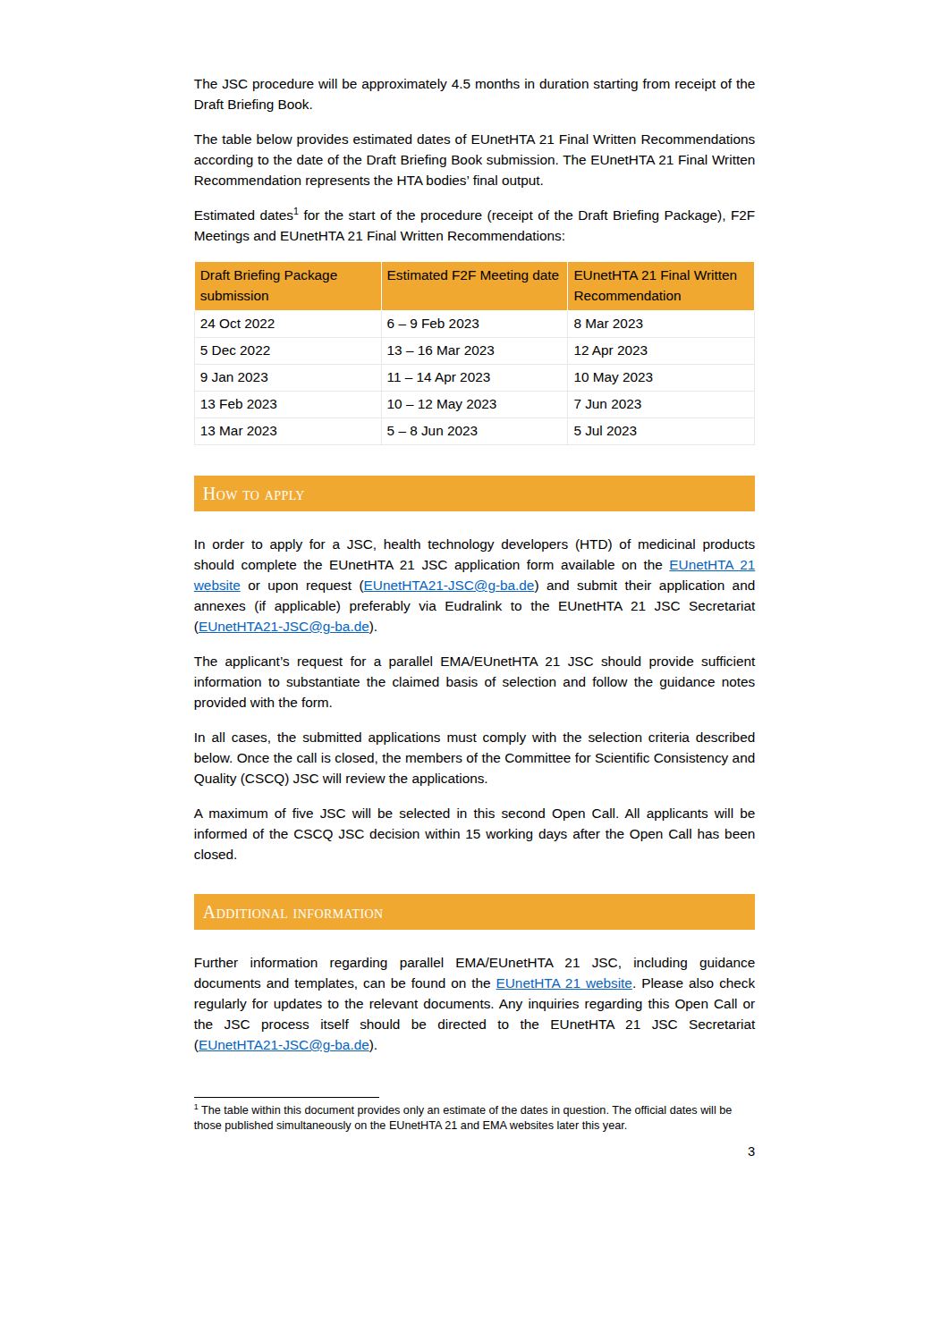The JSC procedure will be approximately 4.5 months in duration starting from receipt of the Draft Briefing Book.
The table below provides estimated dates of EUnetHTA 21 Final Written Recommendations according to the date of the Draft Briefing Book submission. The EUnetHTA 21 Final Written Recommendation represents the HTA bodies’ final output.
Estimated dates1 for the start of the procedure (receipt of the Draft Briefing Package), F2F Meetings and EUnetHTA 21 Final Written Recommendations:
| Draft Briefing Package submission | Estimated F2F Meeting date | EUnetHTA 21 Final Written Recommendation |
| --- | --- | --- |
| 24 Oct 2022 | 6 – 9 Feb 2023 | 8 Mar 2023 |
| 5 Dec 2022 | 13 – 16 Mar 2023 | 12 Apr 2023 |
| 9 Jan 2023 | 11 – 14 Apr 2023 | 10 May 2023 |
| 13 Feb 2023 | 10 – 12 May 2023 | 7 Jun 2023 |
| 13 Mar 2023 | 5 – 8 Jun 2023 | 5 Jul 2023 |
How to apply
In order to apply for a JSC, health technology developers (HTD) of medicinal products should complete the EUnetHTA 21 JSC application form available on the EUnetHTA 21 website or upon request (EUnetHTA21-JSC@g-ba.de) and submit their application and annexes (if applicable) preferably via Eudralink to the EUnetHTA 21 JSC Secretariat (EUnetHTA21-JSC@g-ba.de).
The applicant’s request for a parallel EMA/EUnetHTA 21 JSC should provide sufficient information to substantiate the claimed basis of selection and follow the guidance notes provided with the form.
In all cases, the submitted applications must comply with the selection criteria described below. Once the call is closed, the members of the Committee for Scientific Consistency and Quality (CSCQ) JSC will review the applications.
A maximum of five JSC will be selected in this second Open Call. All applicants will be informed of the CSCQ JSC decision within 15 working days after the Open Call has been closed.
Additional information
Further information regarding parallel EMA/EUnetHTA 21 JSC, including guidance documents and templates, can be found on the EUnetHTA 21 website. Please also check regularly for updates to the relevant documents. Any inquiries regarding this Open Call or the JSC process itself should be directed to the EUnetHTA 21 JSC Secretariat (EUnetHTA21-JSC@g-ba.de).
1 The table within this document provides only an estimate of the dates in question. The official dates will be those published simultaneously on the EUnetHTA 21 and EMA websites later this year.
3